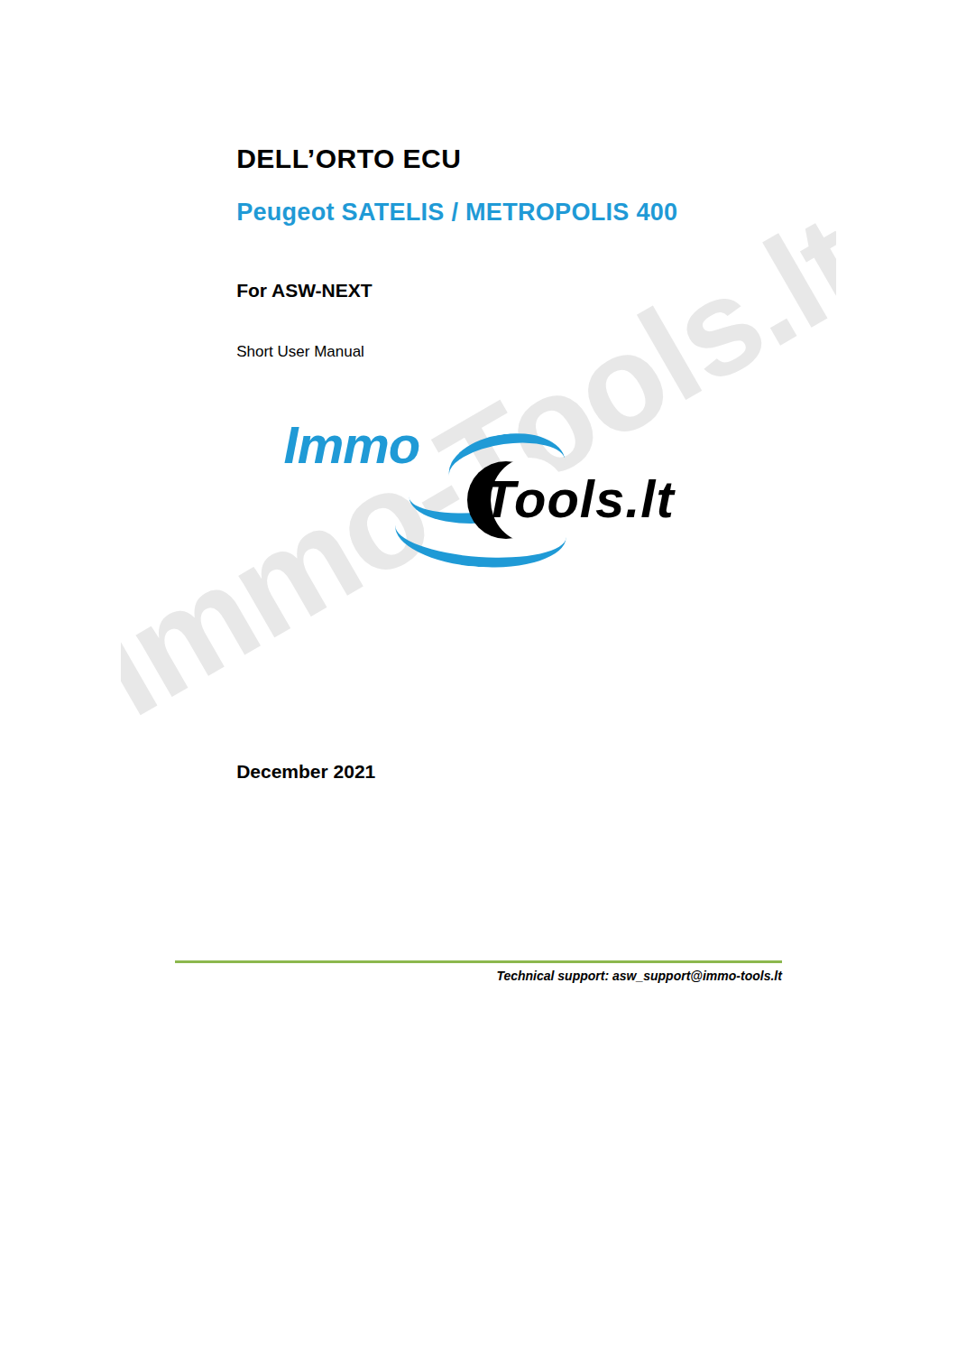Immo-Tools.lt
DELL’ORTO ECU
Peugeot SATELIS / METROPOLIS 400
For ASW-NEXT
Short User Manual
Immo Tools.lt
December 2021
Technical support: asw_support@immo-tools.lt